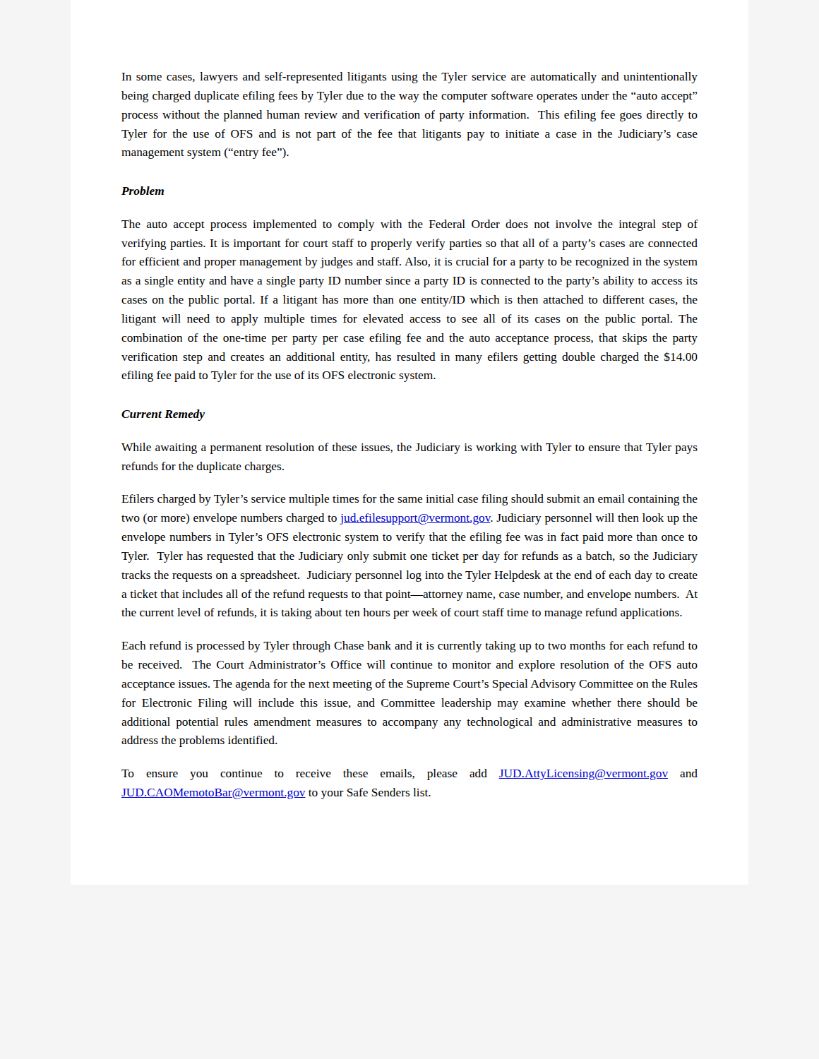In some cases, lawyers and self-represented litigants using the Tyler service are automatically and unintentionally being charged duplicate efiling fees by Tyler due to the way the computer software operates under the “auto accept” process without the planned human review and verification of party information. This efiling fee goes directly to Tyler for the use of OFS and is not part of the fee that litigants pay to initiate a case in the Judiciary’s case management system (“entry fee”).
Problem
The auto accept process implemented to comply with the Federal Order does not involve the integral step of verifying parties. It is important for court staff to properly verify parties so that all of a party’s cases are connected for efficient and proper management by judges and staff. Also, it is crucial for a party to be recognized in the system as a single entity and have a single party ID number since a party ID is connected to the party’s ability to access its cases on the public portal. If a litigant has more than one entity/ID which is then attached to different cases, the litigant will need to apply multiple times for elevated access to see all of its cases on the public portal. The combination of the one-time per party per case efiling fee and the auto acceptance process, that skips the party verification step and creates an additional entity, has resulted in many efilers getting double charged the $14.00 efiling fee paid to Tyler for the use of its OFS electronic system.
Current Remedy
While awaiting a permanent resolution of these issues, the Judiciary is working with Tyler to ensure that Tyler pays refunds for the duplicate charges.
Efilers charged by Tyler’s service multiple times for the same initial case filing should submit an email containing the two (or more) envelope numbers charged to jud.efilesupport@vermont.gov. Judiciary personnel will then look up the envelope numbers in Tyler’s OFS electronic system to verify that the efiling fee was in fact paid more than once to Tyler. Tyler has requested that the Judiciary only submit one ticket per day for refunds as a batch, so the Judiciary tracks the requests on a spreadsheet. Judiciary personnel log into the Tyler Helpdesk at the end of each day to create a ticket that includes all of the refund requests to that point—attorney name, case number, and envelope numbers. At the current level of refunds, it is taking about ten hours per week of court staff time to manage refund applications.
Each refund is processed by Tyler through Chase bank and it is currently taking up to two months for each refund to be received. The Court Administrator’s Office will continue to monitor and explore resolution of the OFS auto acceptance issues. The agenda for the next meeting of the Supreme Court’s Special Advisory Committee on the Rules for Electronic Filing will include this issue, and Committee leadership may examine whether there should be additional potential rules amendment measures to accompany any technological and administrative measures to address the problems identified.
To ensure you continue to receive these emails, please add JUD.AttyLicensing@vermont.gov and JUD.CAOMemotoBar@vermont.gov to your Safe Senders list.